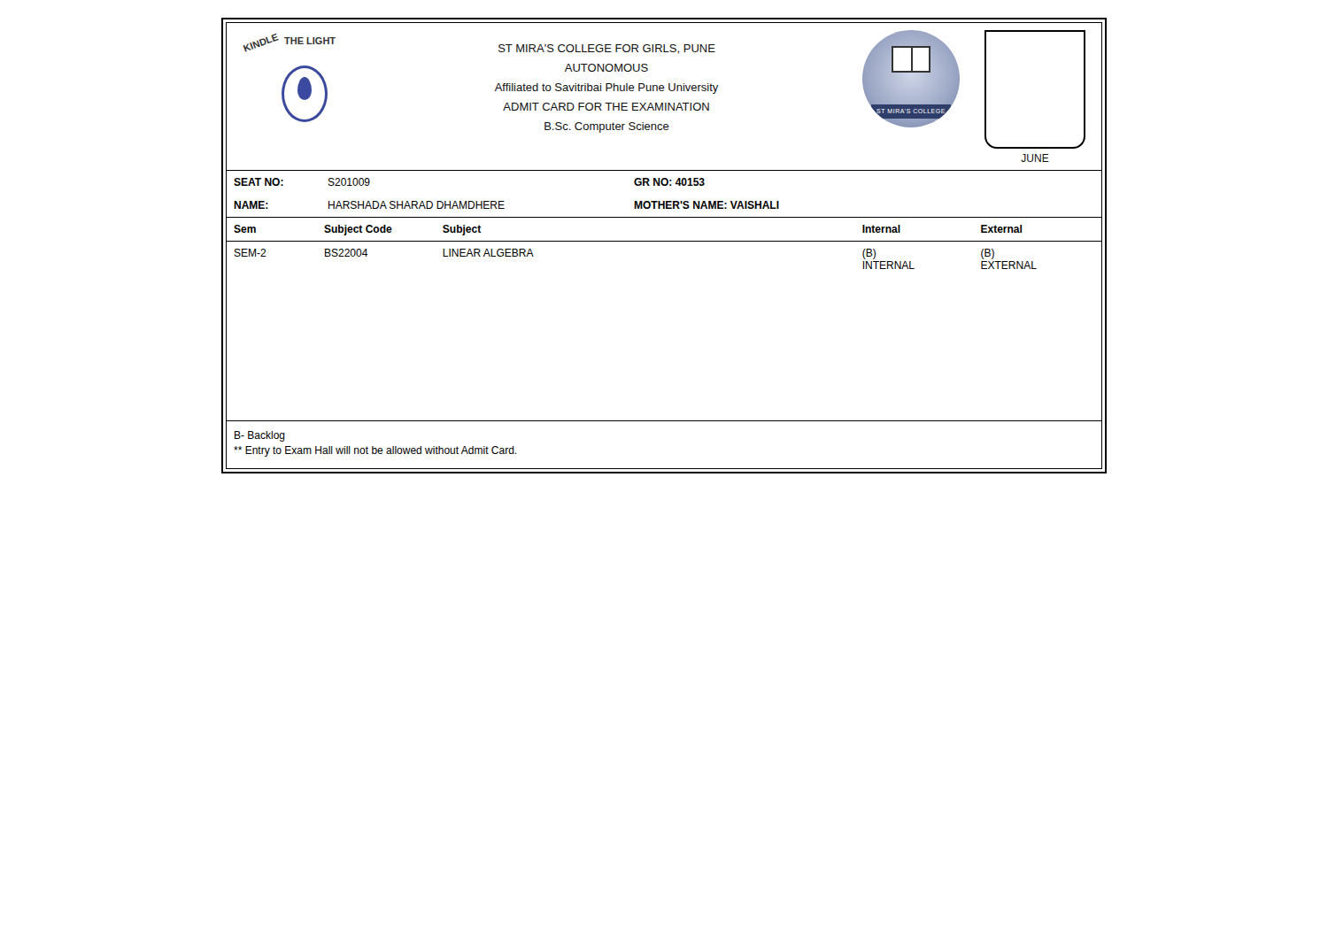KINDLE
THE LIGHT
ST MIRA'S COLLEGE FOR GIRLS, PUNE
AUTONOMOUS
Affiliated to Savitribai Phule Pune University
ADMIT CARD FOR THE EXAMINATION
B.Sc. Computer Science
ST MIRA'S COLLEGE
JUNE
| SEAT NO: | S201009 | GR NO: 40153 | |
| NAME: | HARSHADA SHARAD DHAMDHERE | MOTHER'S NAME: VAISHALI | |
| Sem | Subject Code | Subject | Internal | External |
| --- | --- | --- | --- | --- |
| SEM-2 | BS22004 | LINEAR ALGEBRA | (B) INTERNAL | (B) EXTERNAL |
B- Backlog
** Entry to Exam Hall will not be allowed without Admit Card.